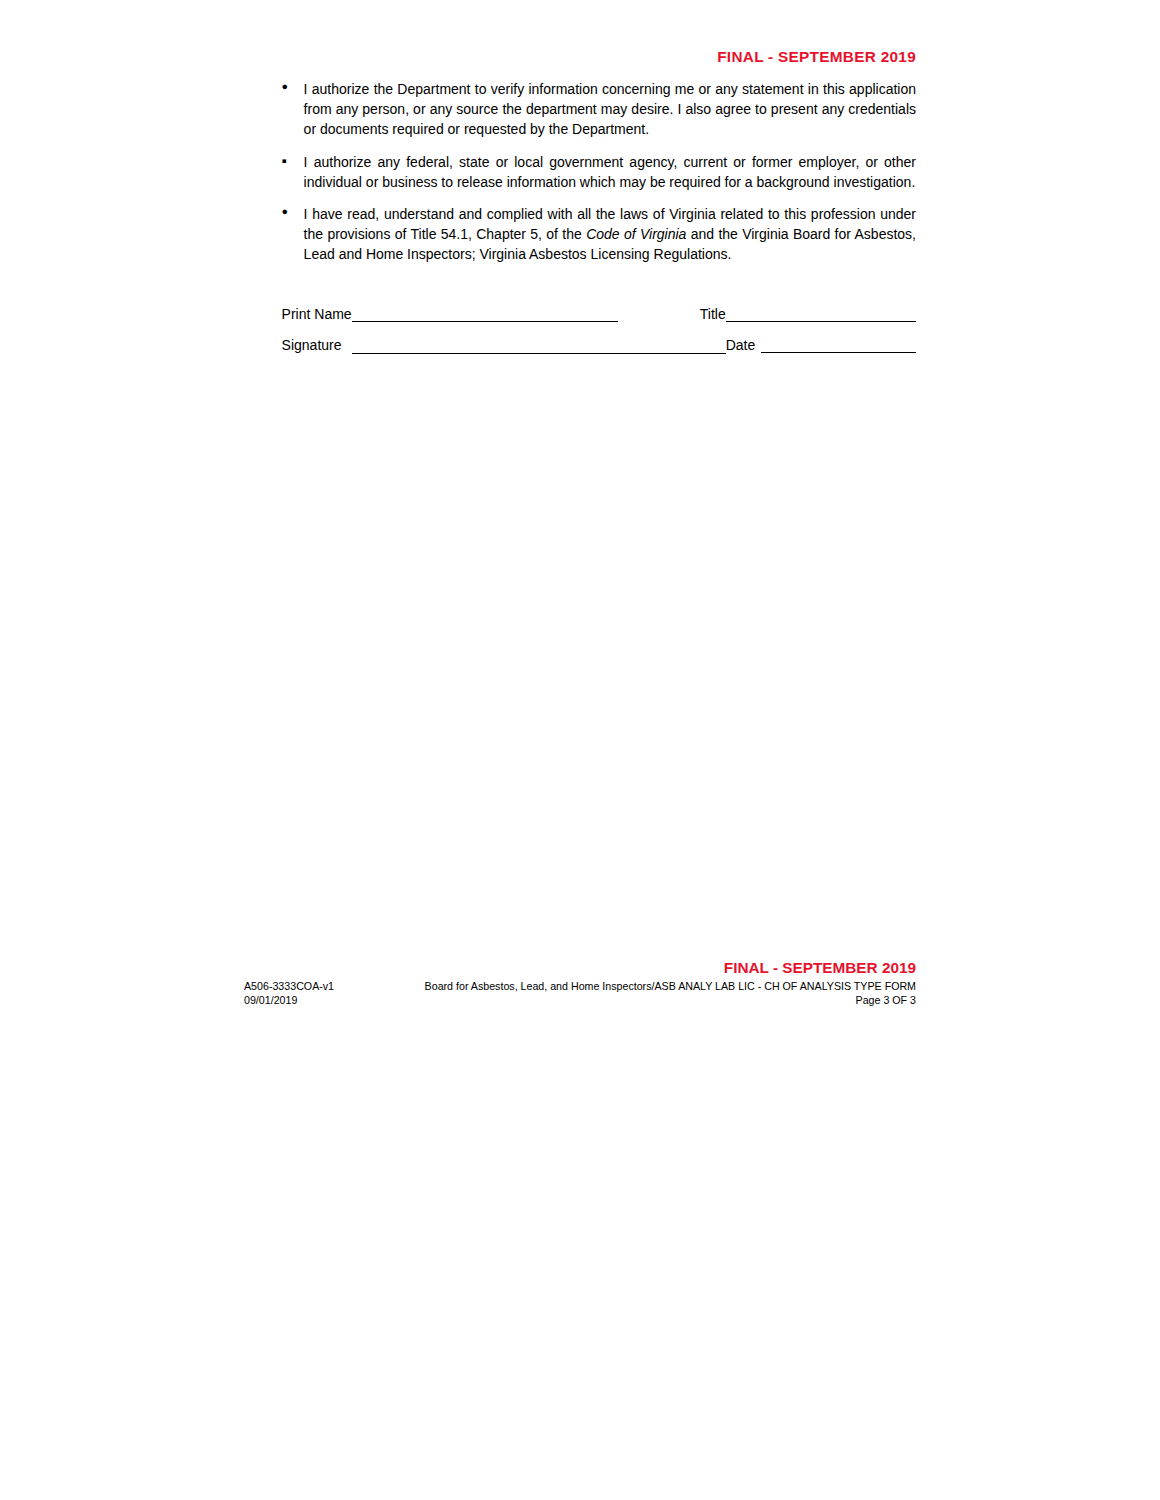FINAL - SEPTEMBER 2019
I authorize the Department to verify information concerning me or any statement in this application from any person, or any source the department may desire. I also agree to present any credentials or documents required or requested by the Department.
I authorize any federal, state or local government agency, current or former employer, or other individual or business to release information which may be required for a background investigation.
I have read, understand and complied with all the laws of Virginia related to this profession under the provisions of Title 54.1, Chapter 5, of the Code of Virginia and the Virginia Board for Asbestos, Lead and Home Inspectors; Virginia Asbestos Licensing Regulations.
| Print Name | | | Title | |
| Signature | | / Date / / |
FINAL - SEPTEMBER 2019
A506-3333COA-v1
09/01/2019
Board for Asbestos, Lead, and Home Inspectors/ASB ANALY LAB LIC - CH OF ANALYSIS TYPE FORM
Page 3 OF 3